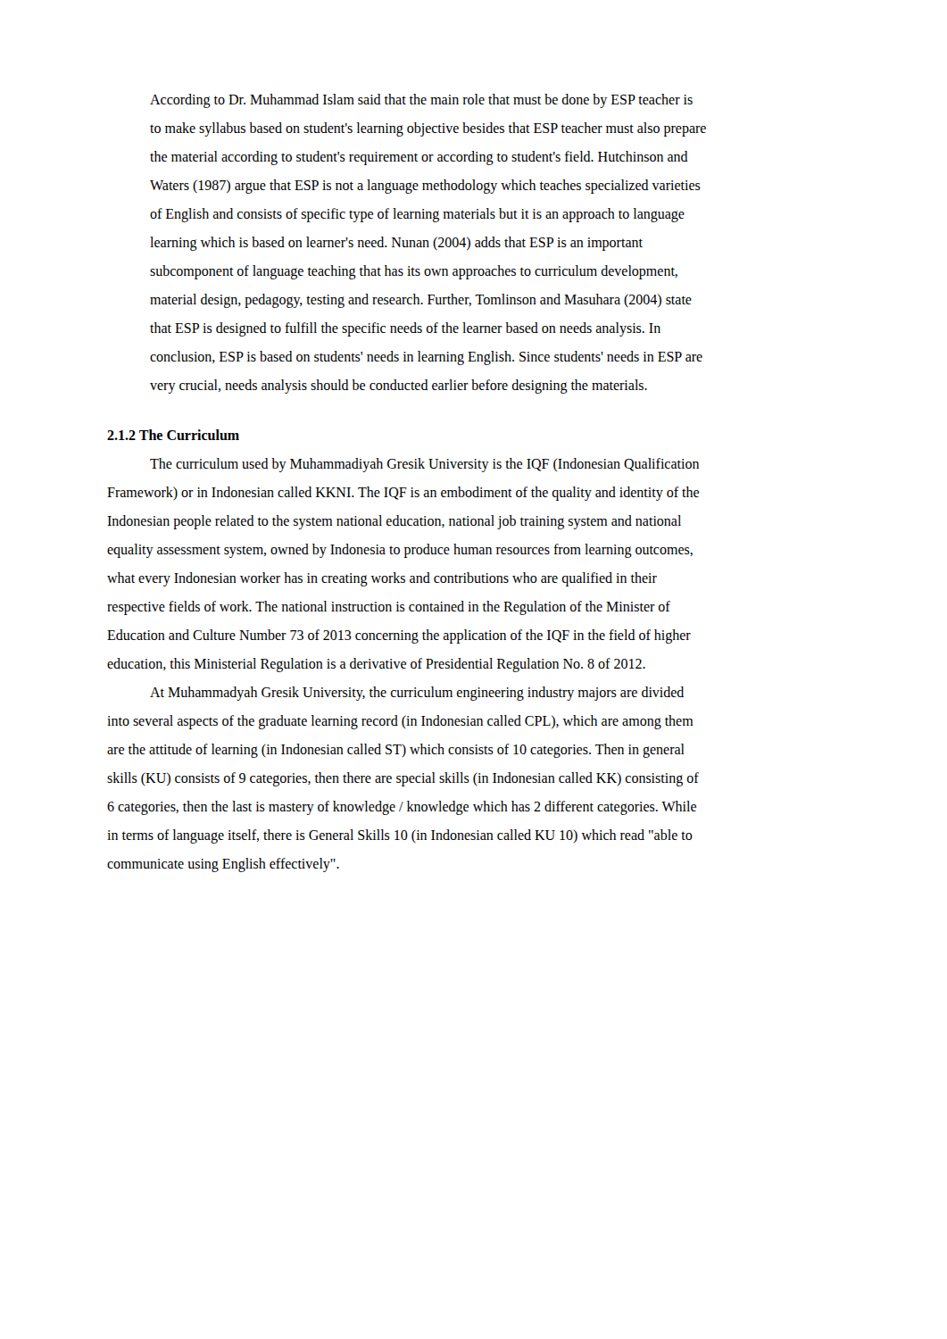According to Dr. Muhammad Islam said that the main role that must be done by ESP teacher is to make syllabus based on student's learning objective besides that ESP teacher must also prepare the material according to student's requirement or according to student's field. Hutchinson and Waters (1987) argue that ESP is not a language methodology which teaches specialized varieties of English and consists of specific type of learning materials but it is an approach to language learning which is based on learner's need. Nunan (2004) adds that ESP is an important subcomponent of language teaching that has its own approaches to curriculum development, material design, pedagogy, testing and research. Further, Tomlinson and Masuhara (2004) state that ESP is designed to fulfill the specific needs of the learner based on needs analysis. In conclusion, ESP is based on students' needs in learning English. Since students' needs in ESP are very crucial, needs analysis should be conducted earlier before designing the materials.
2.1.2 The Curriculum
The curriculum used by Muhammadiyah Gresik University is the IQF (Indonesian Qualification Framework) or in Indonesian called KKNI. The IQF is an embodiment of the quality and identity of the Indonesian people related to the system national education, national job training system and national equality assessment system, owned by Indonesia to produce human resources from learning outcomes, what every Indonesian worker has in creating works and contributions who are qualified in their respective fields of work. The national instruction is contained in the Regulation of the Minister of Education and Culture Number 73 of 2013 concerning the application of the IQF in the field of higher education, this Ministerial Regulation is a derivative of Presidential Regulation No. 8 of 2012.
At Muhammadyah Gresik University, the curriculum engineering industry majors are divided into several aspects of the graduate learning record (in Indonesian called CPL), which are among them are the attitude of learning (in Indonesian called ST) which consists of 10 categories. Then in general skills (KU) consists of 9 categories, then there are special skills (in Indonesian called KK) consisting of 6 categories, then the last is mastery of knowledge / knowledge which has 2 different categories. While in terms of language itself, there is General Skills 10 (in Indonesian called KU 10) which read "able to communicate using English effectively".